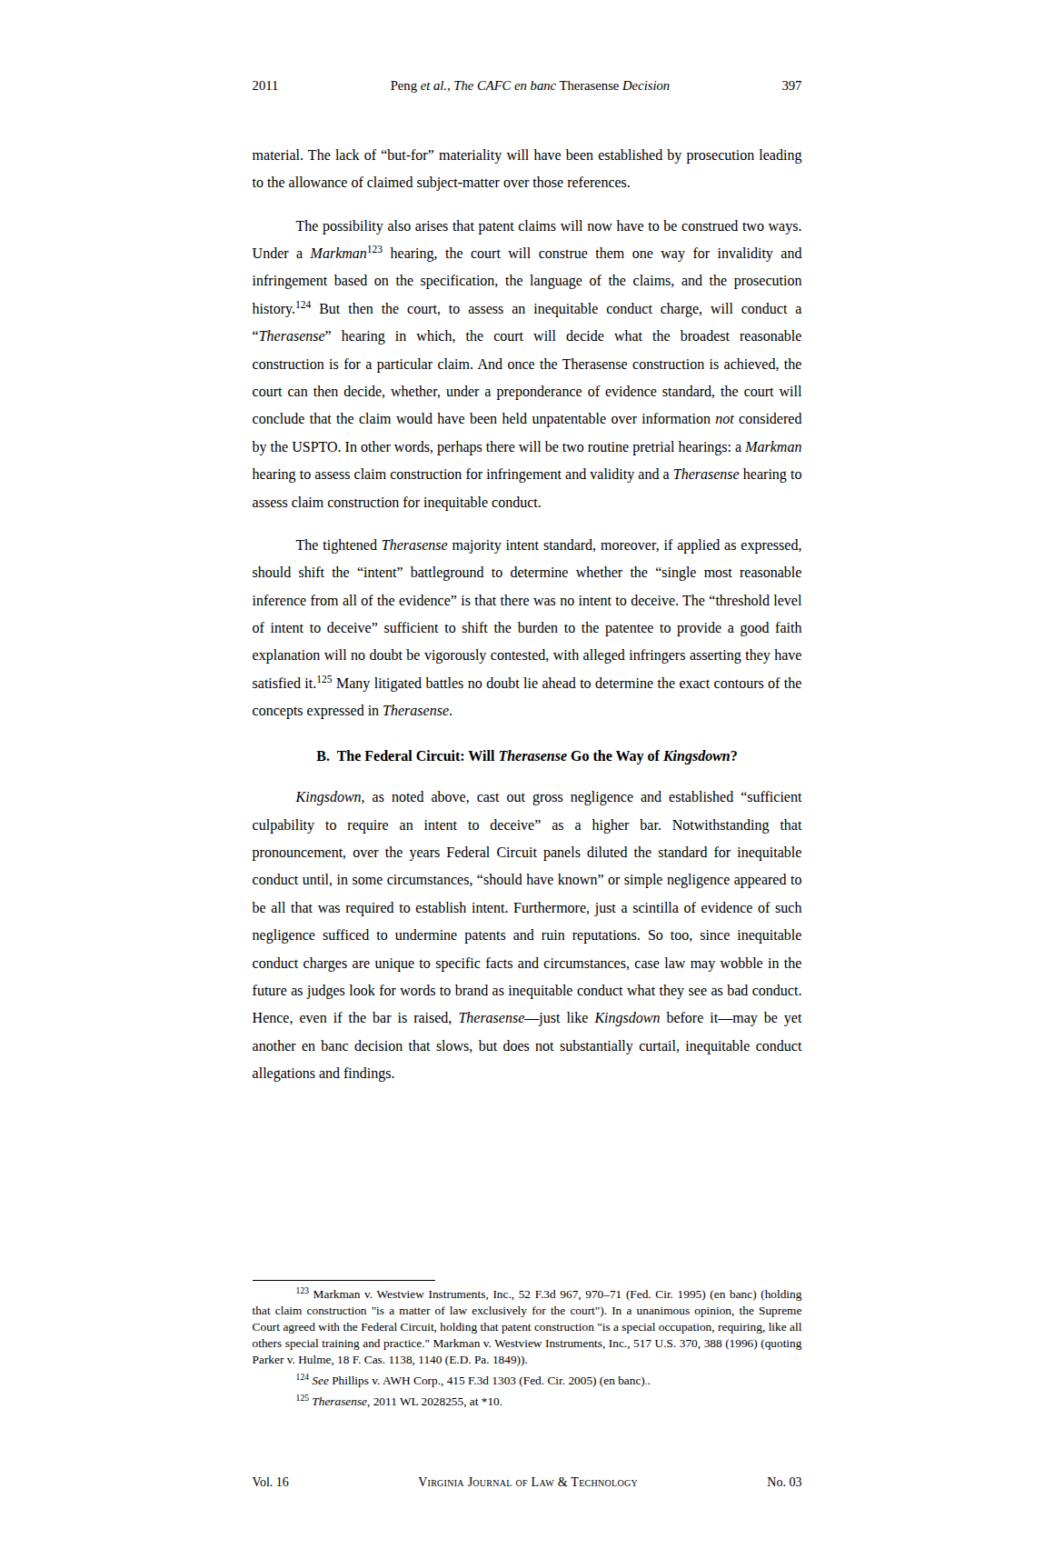2011 Peng et al., The CAFC en banc Therasense Decision 397
material. The lack of “but-for” materiality will have been established by prosecution leading to the allowance of claimed subject-matter over those references.
The possibility also arises that patent claims will now have to be construed two ways. Under a Markman123 hearing, the court will construe them one way for invalidity and infringement based on the specification, the language of the claims, and the prosecution history.124 But then the court, to assess an inequitable conduct charge, will conduct a “Therasense” hearing in which, the court will decide what the broadest reasonable construction is for a particular claim. And once the Therasense construction is achieved, the court can then decide, whether, under a preponderance of evidence standard, the court will conclude that the claim would have been held unpatentable over information not considered by the USPTO. In other words, perhaps there will be two routine pretrial hearings: a Markman hearing to assess claim construction for infringement and validity and a Therasense hearing to assess claim construction for inequitable conduct.
The tightened Therasense majority intent standard, moreover, if applied as expressed, should shift the “intent” battleground to determine whether the “single most reasonable inference from all of the evidence” is that there was no intent to deceive. The “threshold level of intent to deceive” sufficient to shift the burden to the patentee to provide a good faith explanation will no doubt be vigorously contested, with alleged infringers asserting they have satisfied it.125 Many litigated battles no doubt lie ahead to determine the exact contours of the concepts expressed in Therasense.
B. The Federal Circuit: Will Therasense Go the Way of Kingsdown?
Kingsdown, as noted above, cast out gross negligence and established “sufficient culpability to require an intent to deceive” as a higher bar. Notwithstanding that pronouncement, over the years Federal Circuit panels diluted the standard for inequitable conduct until, in some circumstances, “should have known” or simple negligence appeared to be all that was required to establish intent. Furthermore, just a scintilla of evidence of such negligence sufficed to undermine patents and ruin reputations. So too, since inequitable conduct charges are unique to specific facts and circumstances, case law may wobble in the future as judges look for words to brand as inequitable conduct what they see as bad conduct. Hence, even if the bar is raised, Therasense—just like Kingsdown before it—may be yet another en banc decision that slows, but does not substantially curtail, inequitable conduct allegations and findings.
123 Markman v. Westview Instruments, Inc., 52 F.3d 967, 970–71 (Fed. Cir. 1995) (en banc) (holding that claim construction "is a matter of law exclusively for the court"). In a unanimous opinion, the Supreme Court agreed with the Federal Circuit, holding that patent construction "is a special occupation, requiring, like all others special training and practice." Markman v. Westview Instruments, Inc., 517 U.S. 370, 388 (1996) (quoting Parker v. Hulme, 18 F. Cas. 1138, 1140 (E.D. Pa. 1849)).
124 See Phillips v. AWH Corp., 415 F.3d 1303 (Fed. Cir. 2005) (en banc)..
125 Therasense, 2011 WL 2028255, at *10.
Vol. 16 Virginia Journal of Law & Technology No. 03